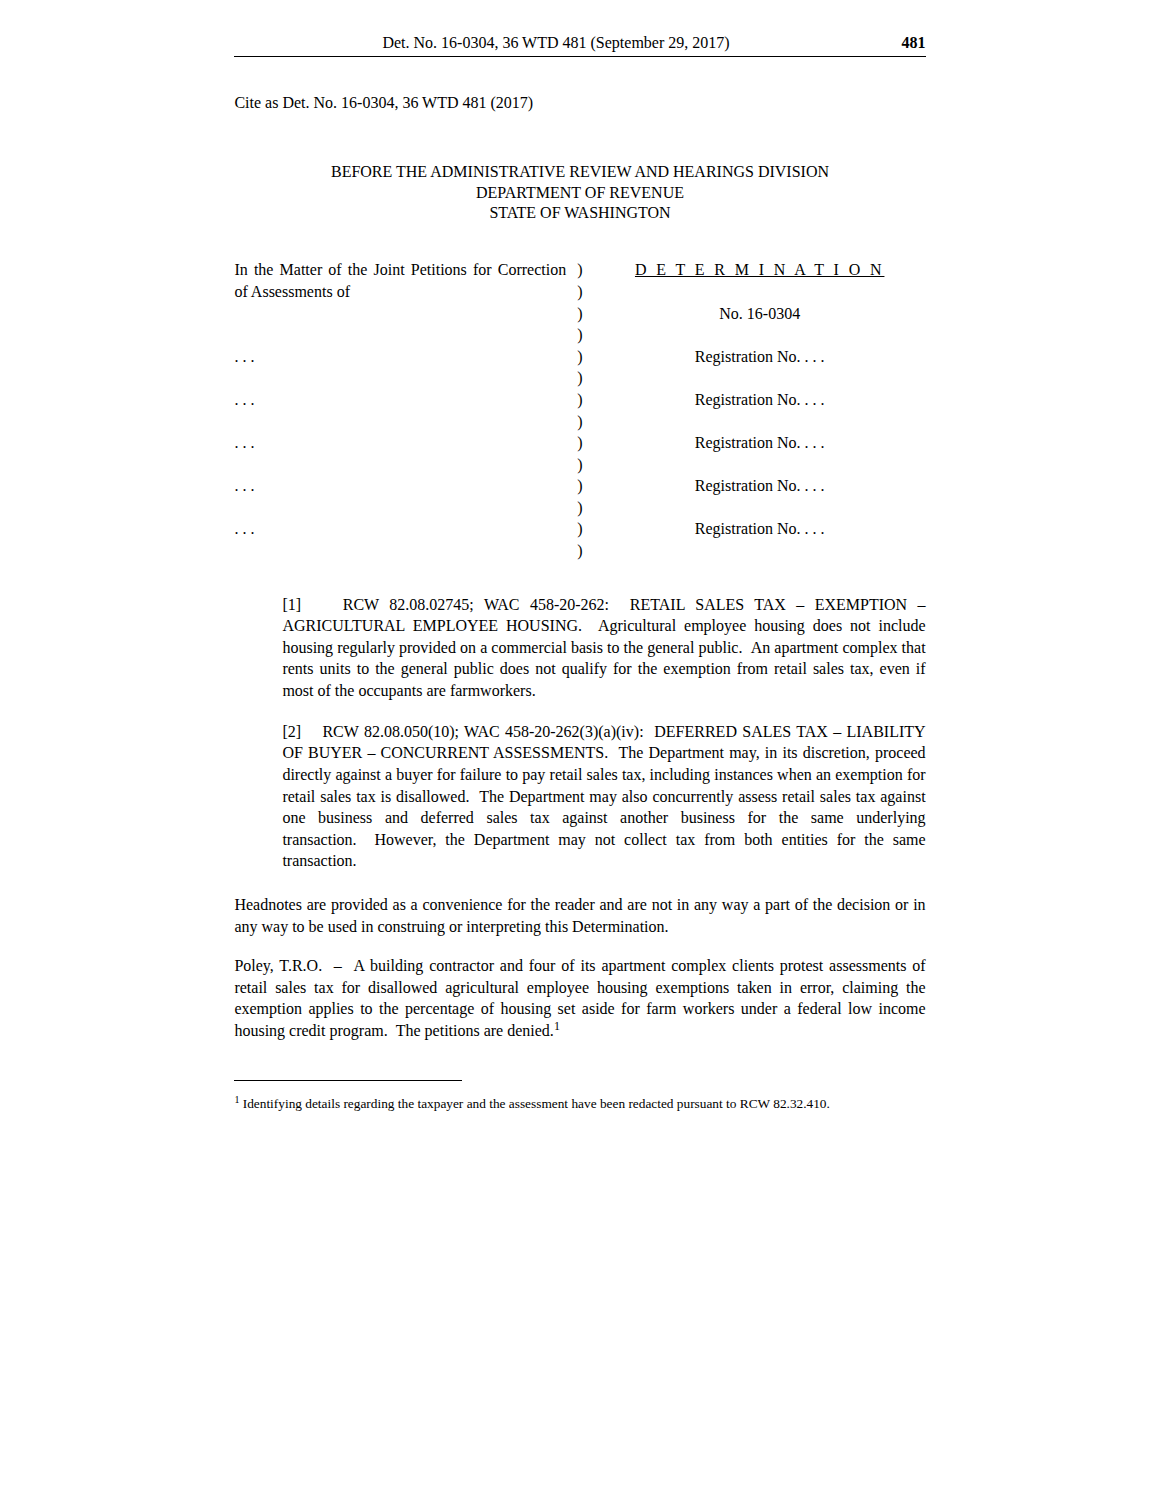Det. No. 16-0304, 36 WTD 481 (September 29, 2017) 481
Cite as Det. No. 16-0304, 36 WTD 481 (2017)
BEFORE THE ADMINISTRATIVE REVIEW AND HEARINGS DIVISION
DEPARTMENT OF REVENUE
STATE OF WASHINGTON
| In the Matter of the Joint Petitions for Correction of Assessments of | ) ) | D E T E R M I N A T I O N |
| | ) | No. 16-0304 |
| | ) | |
| . . . | ) | Registration No. . . . |
| | ) | |
| . . . | ) | Registration No. . . . |
| | ) | |
| . . . | ) | Registration No. . . . |
| | ) | |
| . . . | ) | Registration No. . . . |
| | ) | |
| . . . | ) | Registration No. . . . |
| | ) | |
[1] RCW 82.08.02745; WAC 458-20-262: RETAIL SALES TAX – EXEMPTION – AGRICULTURAL EMPLOYEE HOUSING. Agricultural employee housing does not include housing regularly provided on a commercial basis to the general public. An apartment complex that rents units to the general public does not qualify for the exemption from retail sales tax, even if most of the occupants are farmworkers.
[2] RCW 82.08.050(10); WAC 458-20-262(3)(a)(iv): DEFERRED SALES TAX – LIABILITY OF BUYER – CONCURRENT ASSESSMENTS. The Department may, in its discretion, proceed directly against a buyer for failure to pay retail sales tax, including instances when an exemption for retail sales tax is disallowed. The Department may also concurrently assess retail sales tax against one business and deferred sales tax against another business for the same underlying transaction. However, the Department may not collect tax from both entities for the same transaction.
Headnotes are provided as a convenience for the reader and are not in any way a part of the decision or in any way to be used in construing or interpreting this Determination.
Poley, T.R.O. – A building contractor and four of its apartment complex clients protest assessments of retail sales tax for disallowed agricultural employee housing exemptions taken in error, claiming the exemption applies to the percentage of housing set aside for farm workers under a federal low income housing credit program. The petitions are denied.1
1 Identifying details regarding the taxpayer and the assessment have been redacted pursuant to RCW 82.32.410.